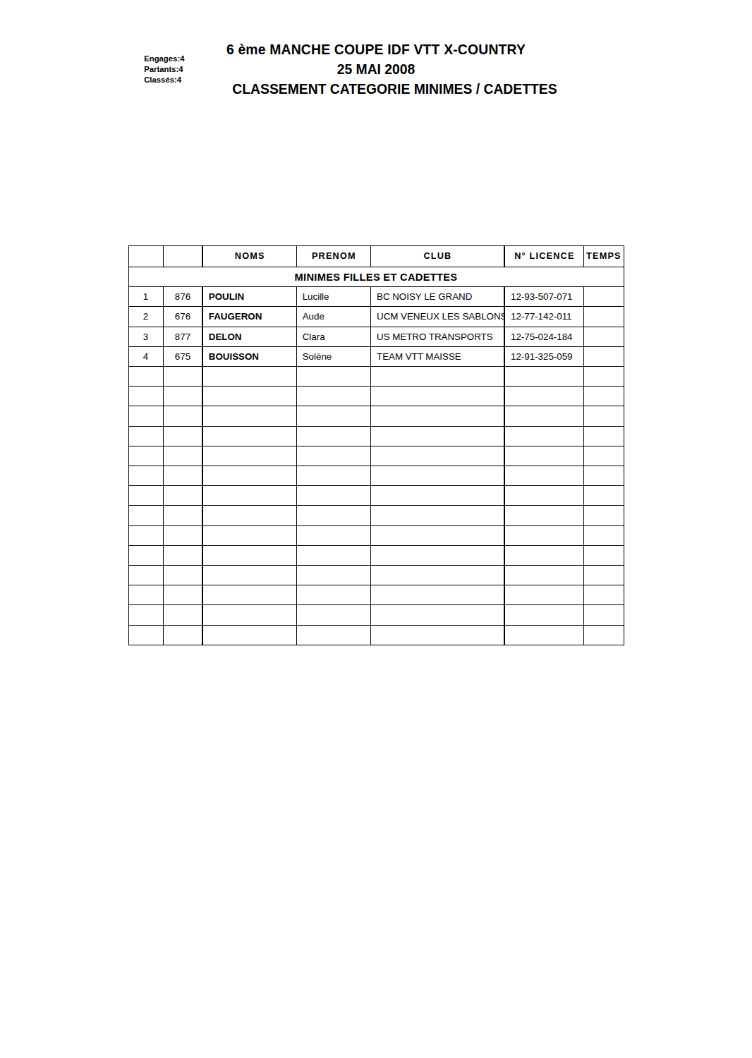Engages:4
Partants:4
Classés:4
6 ème MANCHE COUPE IDF VTT X-COUNTRY
25 MAI 2008
CLASSEMENT CATEGORIE MINIMES / CADETTES
| | | NOMS | PRENOM | CLUB | N° LICENCE | TEMPS |
| --- | --- | --- | --- | --- | --- | --- |
| MINIMES FILLES ET CADETTES |
| 1 | 876 | POULIN | Lucille | BC NOISY LE GRAND | 12-93-507-071 | |
| 2 | 676 | FAUGERON | Aude | UCM VENEUX LES SABLONS | 12-77-142-011 | |
| 3 | 877 | DELON | Clara | US METRO TRANSPORTS | 12-75-024-184 | |
| 4 | 675 | BOUISSON | Solène | TEAM VTT MAISSE | 12-91-325-059 | |